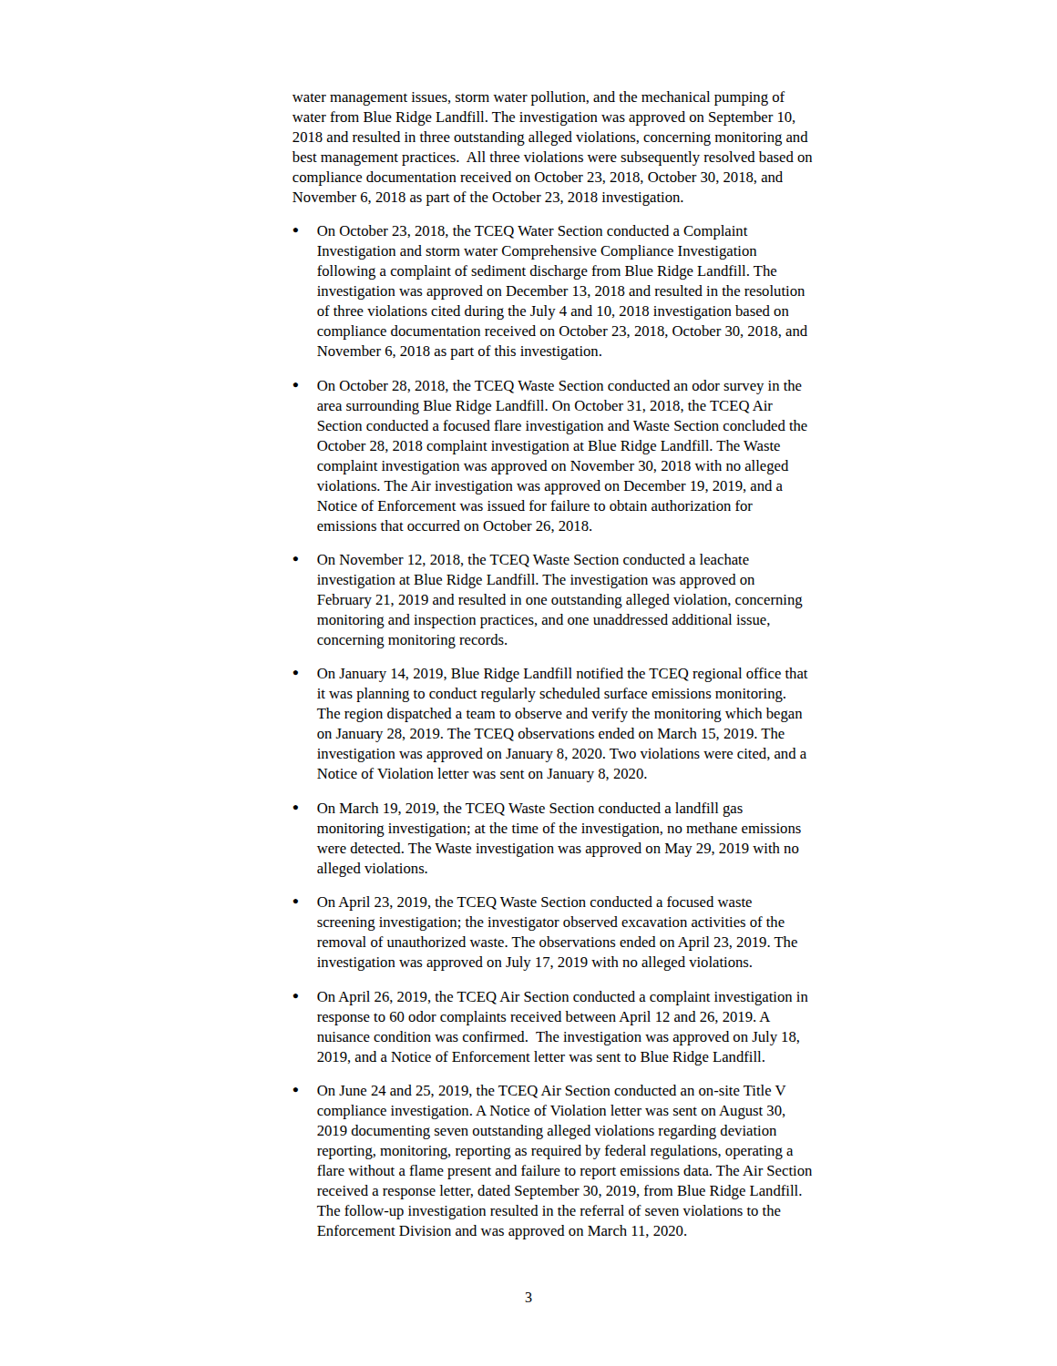water management issues, storm water pollution, and the mechanical pumping of water from Blue Ridge Landfill. The investigation was approved on September 10, 2018 and resulted in three outstanding alleged violations, concerning monitoring and best management practices. All three violations were subsequently resolved based on compliance documentation received on October 23, 2018, October 30, 2018, and November 6, 2018 as part of the October 23, 2018 investigation.
On October 23, 2018, the TCEQ Water Section conducted a Complaint Investigation and storm water Comprehensive Compliance Investigation following a complaint of sediment discharge from Blue Ridge Landfill. The investigation was approved on December 13, 2018 and resulted in the resolution of three violations cited during the July 4 and 10, 2018 investigation based on compliance documentation received on October 23, 2018, October 30, 2018, and November 6, 2018 as part of this investigation.
On October 28, 2018, the TCEQ Waste Section conducted an odor survey in the area surrounding Blue Ridge Landfill. On October 31, 2018, the TCEQ Air Section conducted a focused flare investigation and Waste Section concluded the October 28, 2018 complaint investigation at Blue Ridge Landfill. The Waste complaint investigation was approved on November 30, 2018 with no alleged violations. The Air investigation was approved on December 19, 2019, and a Notice of Enforcement was issued for failure to obtain authorization for emissions that occurred on October 26, 2018.
On November 12, 2018, the TCEQ Waste Section conducted a leachate investigation at Blue Ridge Landfill. The investigation was approved on February 21, 2019 and resulted in one outstanding alleged violation, concerning monitoring and inspection practices, and one unaddressed additional issue, concerning monitoring records.
On January 14, 2019, Blue Ridge Landfill notified the TCEQ regional office that it was planning to conduct regularly scheduled surface emissions monitoring. The region dispatched a team to observe and verify the monitoring which began on January 28, 2019. The TCEQ observations ended on March 15, 2019. The investigation was approved on January 8, 2020. Two violations were cited, and a Notice of Violation letter was sent on January 8, 2020.
On March 19, 2019, the TCEQ Waste Section conducted a landfill gas monitoring investigation; at the time of the investigation, no methane emissions were detected. The Waste investigation was approved on May 29, 2019 with no alleged violations.
On April 23, 2019, the TCEQ Waste Section conducted a focused waste screening investigation; the investigator observed excavation activities of the removal of unauthorized waste. The observations ended on April 23, 2019. The investigation was approved on July 17, 2019 with no alleged violations.
On April 26, 2019, the TCEQ Air Section conducted a complaint investigation in response to 60 odor complaints received between April 12 and 26, 2019. A nuisance condition was confirmed. The investigation was approved on July 18, 2019, and a Notice of Enforcement letter was sent to Blue Ridge Landfill.
On June 24 and 25, 2019, the TCEQ Air Section conducted an on-site Title V compliance investigation. A Notice of Violation letter was sent on August 30, 2019 documenting seven outstanding alleged violations regarding deviation reporting, monitoring, reporting as required by federal regulations, operating a flare without a flame present and failure to report emissions data. The Air Section received a response letter, dated September 30, 2019, from Blue Ridge Landfill. The follow-up investigation resulted in the referral of seven violations to the Enforcement Division and was approved on March 11, 2020.
3